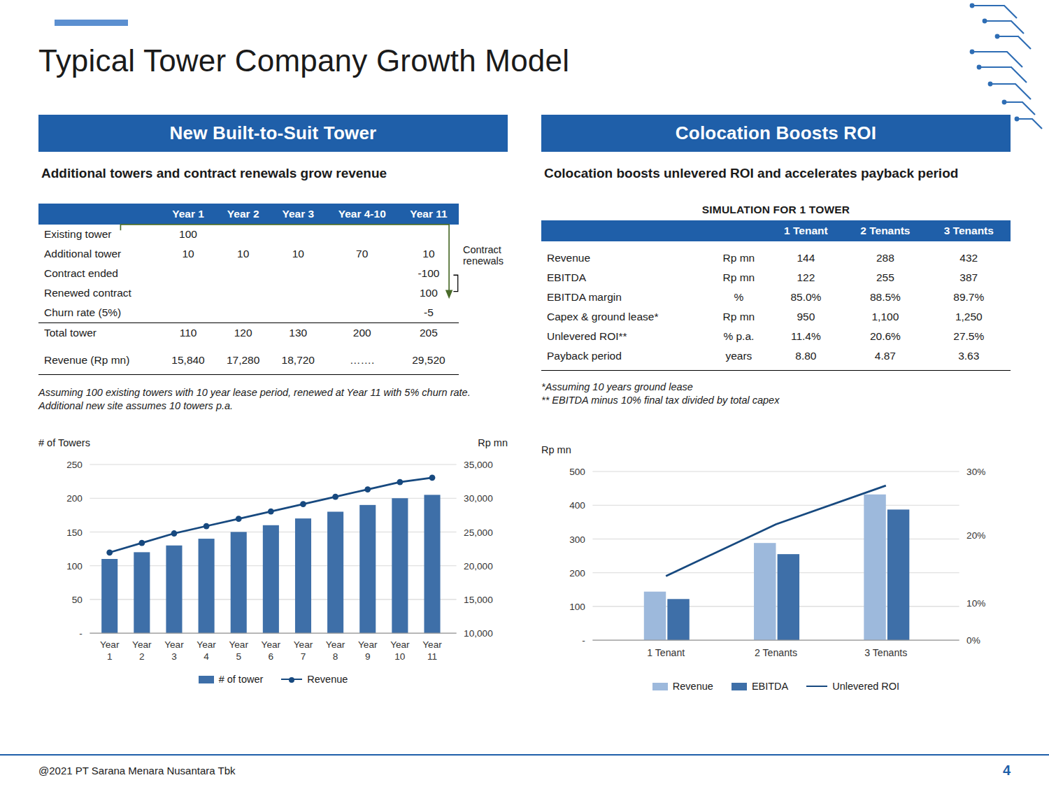Typical Tower Company Growth Model
New Built-to-Suit Tower
Additional towers and contract renewals grow revenue
| | Year 1 | Year 2 | Year 3 | Year 4-10 | Year 11 |
| --- | --- | --- | --- | --- | --- |
| Existing tower | 100 | | | | |
| Additional tower | 10 | 10 | 10 | 70 | 10 |
| Contract ended | | | | | -100 |
| Renewed contract | | | | | 100 |
| Churn rate (5%) | | | | | -5 |
| Total tower | 110 | 120 | 130 | 200 | 205 |
| Revenue (Rp mn) | 15,840 | 17,280 | 18,720 | ……. | 29,520 |
Contract
renewals
Assuming 100 existing towers with 10 year lease period, renewed at Year 11 with 5% churn rate. Additional new site assumes 10 towers p.a.
# of Towers
Rp mn
250 200 150 100 50 - 35,000 30,000 25,000 20,000 15,000 10,000 Year1 Year2 Year3 Year4 Year5 Year6 Year7 Year8 Year9 Year10 Year11
# of tower
Revenue
Colocation Boosts ROI
Colocation boosts unlevered ROI and accelerates payback period
SIMULATION FOR 1 TOWER
| | | 1 Tenant | 2 Tenants | 3 Tenants |
| --- | --- | --- | --- | --- |
| Revenue | Rp mn | 144 | 288 | 432 |
| EBITDA | Rp mn | 122 | 255 | 387 |
| EBITDA margin | % | 85.0% | 88.5% | 89.7% |
| Capex & ground lease* | Rp mn | 950 | 1,100 | 1,250 |
| Unlevered ROI** | % p.a. | 11.4% | 20.6% | 27.5% |
| Payback period | years | 8.80 | 4.87 | 3.63 |
*Assuming 10 years ground lease
** EBITDA minus 10% final tax divided by total capex
Rp mn
500 400 300 200 100 - 30% 20% 10% 0% 1 Tenant 2 Tenants 3 Tenants
Revenue
EBITDA
Unlevered ROI
@2021 PT Sarana Menara Nusantara Tbk
4